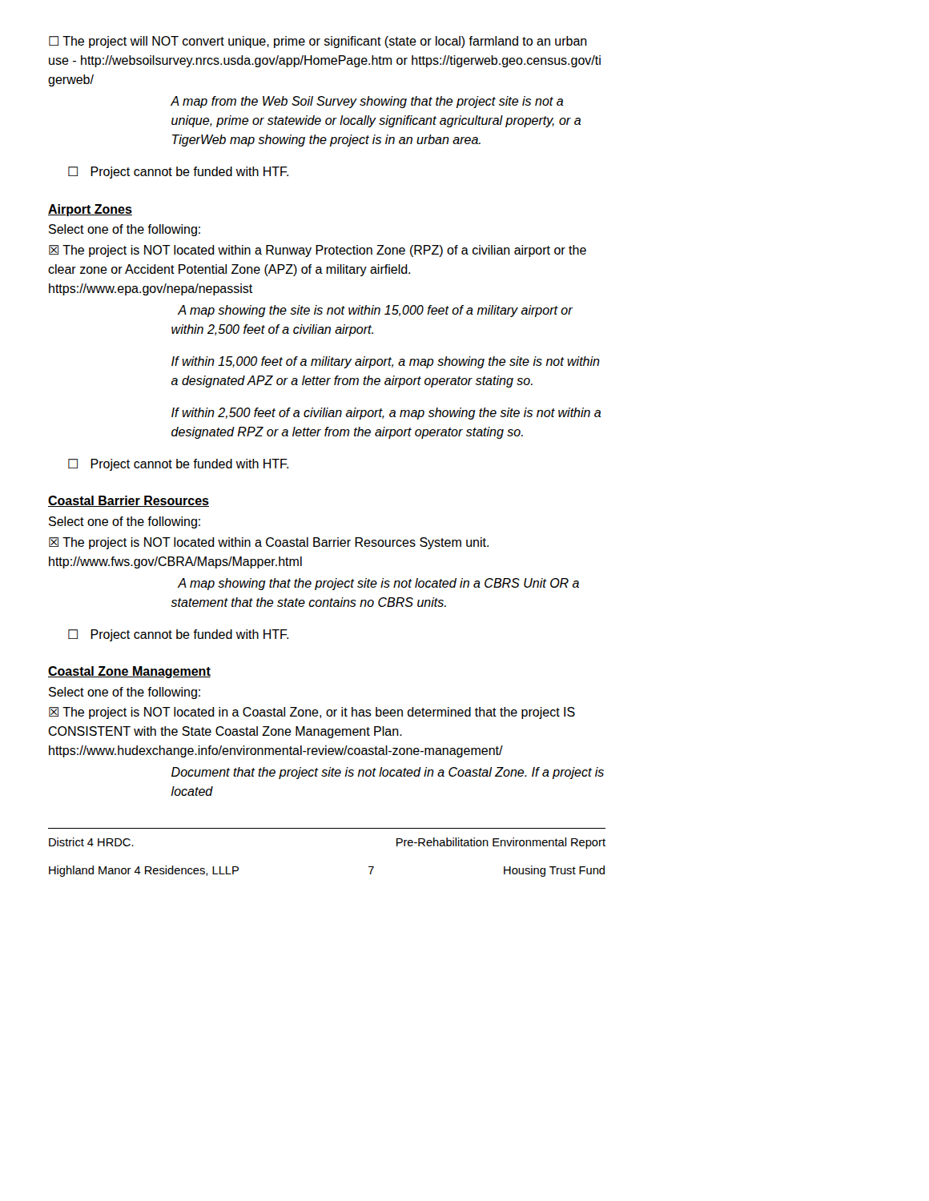☐ The project will NOT convert unique, prime or significant (state or local) farmland to an urban use - http://websoilsurvey.nrcs.usda.gov/app/HomePage.htm or https://tigerweb.geo.census.gov/tigerweb/
A map from the Web Soil Survey showing that the project site is not a unique, prime or statewide or locally significant agricultural property, or a TigerWeb map showing the project is in an urban area.
☐ Project cannot be funded with HTF.
Airport Zones
Select one of the following:
☒ The project is NOT located within a Runway Protection Zone (RPZ) of a civilian airport or the clear zone or Accident Potential Zone (APZ) of a military airfield.
https://www.epa.gov/nepa/nepassist
A map showing the site is not within 15,000 feet of a military airport or within 2,500 feet of a civilian airport.
If within 15,000 feet of a military airport, a map showing the site is not within a designated APZ or a letter from the airport operator stating so.
If within 2,500 feet of a civilian airport, a map showing the site is not within a designated RPZ or a letter from the airport operator stating so.
☐ Project cannot be funded with HTF.
Coastal Barrier Resources
Select one of the following:
☒ The project is NOT located within a Coastal Barrier Resources System unit.
http://www.fws.gov/CBRA/Maps/Mapper.html
A map showing that the project site is not located in a CBRS Unit OR a statement that the state contains no CBRS units.
☐ Project cannot be funded with HTF.
Coastal Zone Management
Select one of the following:
☒ The project is NOT located in a Coastal Zone, or it has been determined that the project IS CONSISTENT with the State Coastal Zone Management Plan.
https://www.hudexchange.info/environmental-review/coastal-zone-management/
Document that the project site is not located in a Coastal Zone. If a project is located
District 4 HRDC.
Pre-Rehabilitation Environmental Report
Highland Manor 4 Residences, LLLP
7
Housing Trust Fund